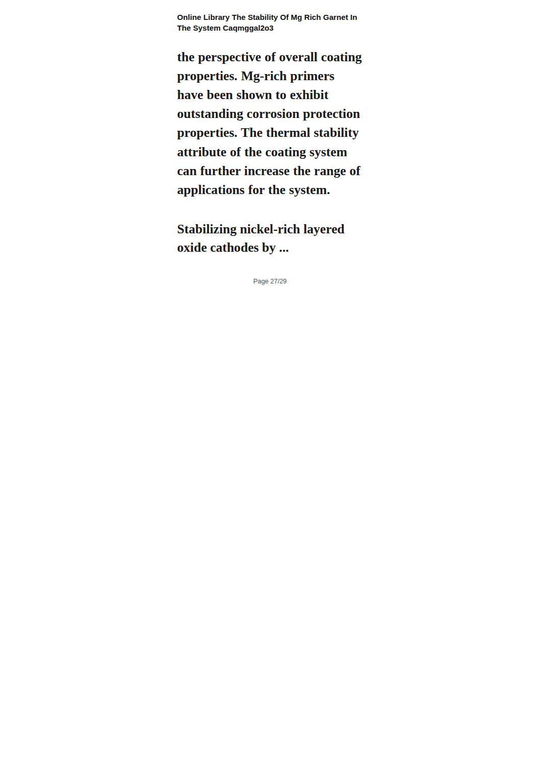Online Library The Stability Of Mg Rich Garnet In The System Caqmggal2o3
the perspective of overall coating properties. Mg-rich primers have been shown to exhibit outstanding corrosion protection properties. The thermal stability attribute of the coating system can further increase the range of applications for the system.
Stabilizing nickel-rich layered oxide cathodes by ...
Page 27/29